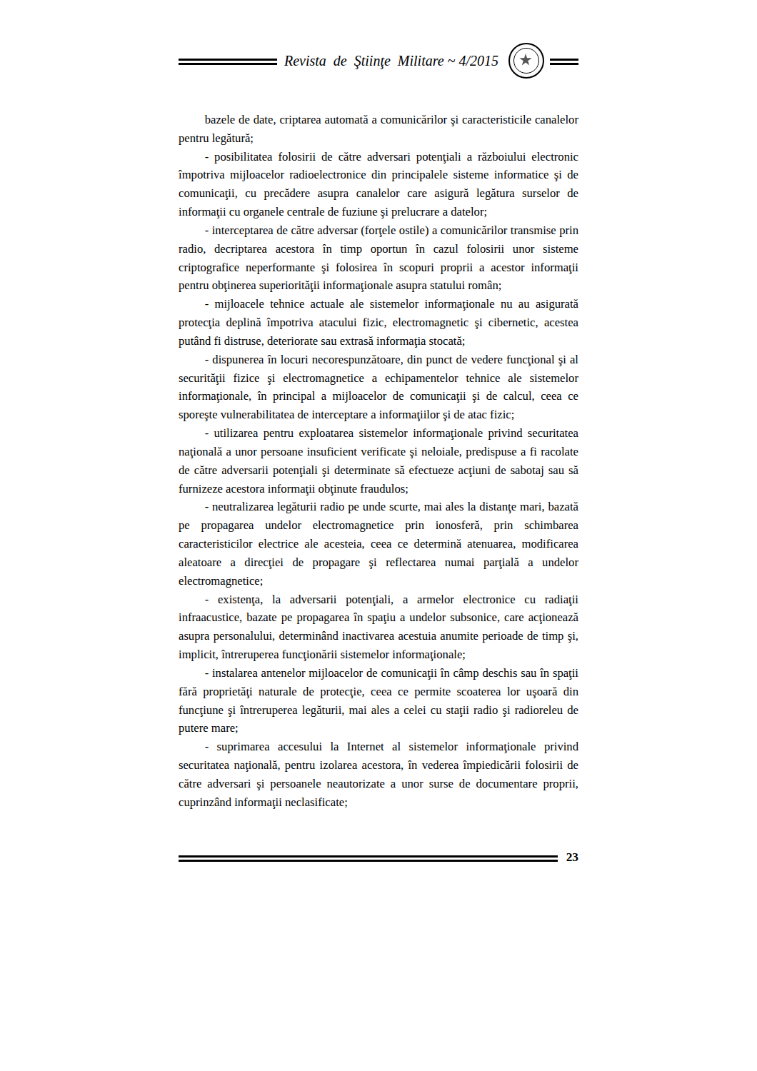Revista de Ştiinţe Militare ~ 4/2015
bazele de date, criptarea automată a comunicărilor şi caracteristicile canalelor pentru legătură;
- posibilitatea folosirii de către adversari potenţiali a războiului electronic împotriva mijloacelor radioelectronice din principalele sisteme informatice şi de comunicaţii, cu precădere asupra canalelor care asigură legătura surselor de informaţii cu organele centrale de fuziune şi prelucrare a datelor;
- interceptarea de către adversar (forţele ostile) a comunicărilor transmise prin radio, decriptarea acestora în timp oportun în cazul folosirii unor sisteme criptografice neperformante şi folosirea în scopuri proprii a acestor informaţii pentru obţinerea superiorităţii informaţionale asupra statului român;
- mijloacele tehnice actuale ale sistemelor informaţionale nu au asigurată protecţia deplină împotriva atacului fizic, electromagnetic şi cibernetic, acestea putând fi distruse, deteriorate sau extrasă informaţia stocată;
- dispunerea în locuri necorespunzătoare, din punct de vedere funcţional şi al securităţii fizice şi electromagnetice a echipamentelor tehnice ale sistemelor informaţionale, în principal a mijloacelor de comunicaţii şi de calcul, ceea ce sporeşte vulnerabilitatea de interceptare a informaţiilor şi de atac fizic;
- utilizarea pentru exploatarea sistemelor informaţionale privind securitatea naţională a unor persoane insuficient verificate şi neloiale, predispuse a fi racolate de către adversarii potenţiali şi determinate să efectueze acţiuni de sabotaj sau să furnizeze acestora informaţii obţinute fraudulos;
- neutralizarea legăturii radio pe unde scurte, mai ales la distanţe mari, bazată pe propagarea undelor electromagnetice prin ionosferă, prin schimbarea caracteristicilor electrice ale acesteia, ceea ce determină atenuarea, modificarea aleatoare a direcţiei de propagare şi reflectarea numai parţială a undelor electromagnetice;
- existenţa, la adversarii potenţiali, a armelor electronice cu radiaţii infraacustice, bazate pe propagarea în spaţiu a undelor subsonice, care acţionează asupra personalului, determinând inactivarea acestuia anumite perioade de timp şi, implicit, întreruperea funcţionării sistemelor informaţionale;
- instalarea antenelor mijloacelor de comunicaţii în câmp deschis sau în spaţii fără proprietăţi naturale de protecţie, ceea ce permite scoaterea lor uşoară din funcţiune şi întreruperea legăturii, mai ales a celei cu staţii radio şi radioreleu de putere mare;
- suprimarea accesului la Internet al sistemelor informaţionale privind securitatea naţională, pentru izolarea acestora, în vederea împiedicării folosirii de către adversari şi persoanele neautorizate a unor surse de documentare proprii, cuprinzând informaţii neclasificate;
23